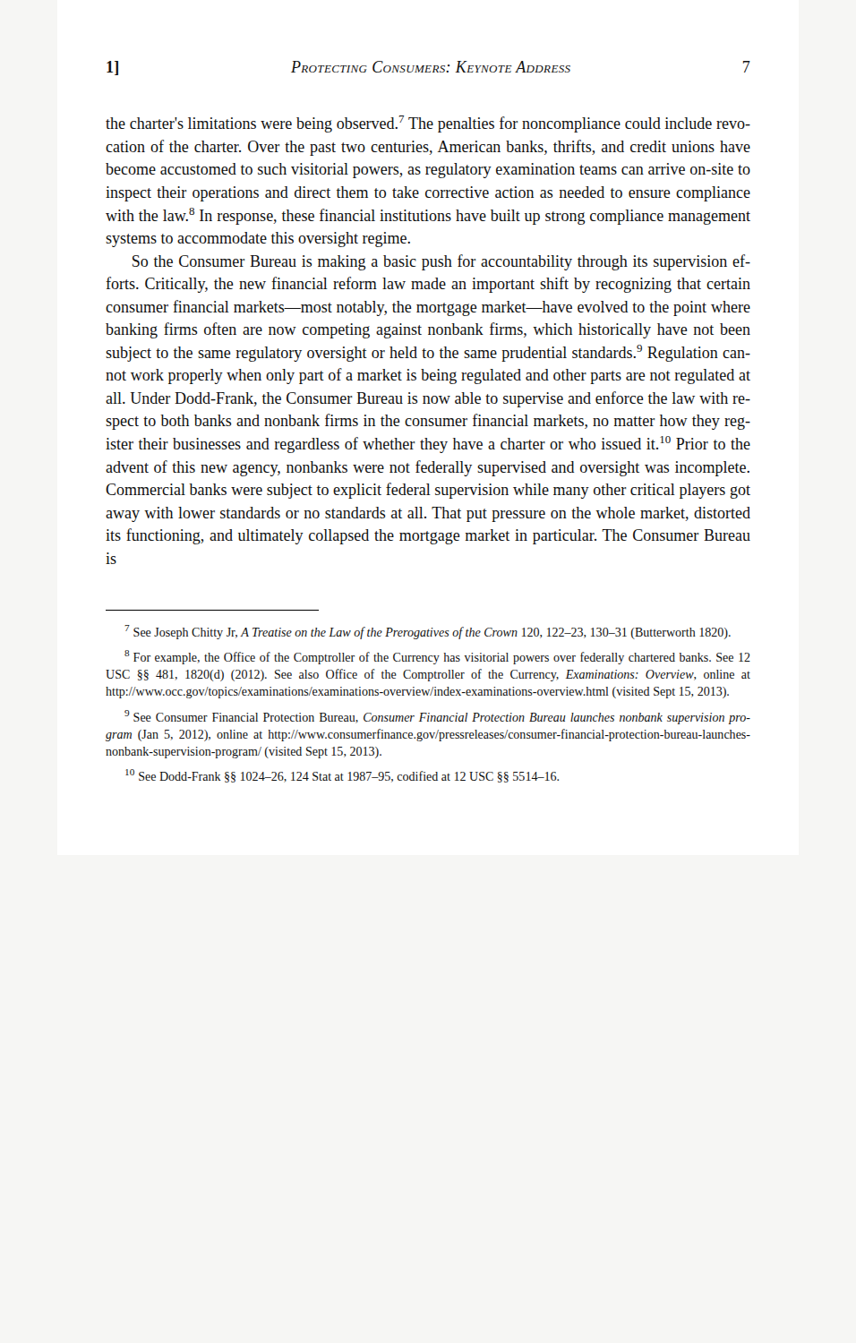1] Protecting Consumers: Keynote Address 7
the charter's limitations were being observed.7 The penalties for noncompliance could include revocation of the charter. Over the past two centuries, American banks, thrifts, and credit unions have become accustomed to such visitorial powers, as regulatory examination teams can arrive on-site to inspect their operations and direct them to take corrective action as needed to ensure compliance with the law.8 In response, these financial institutions have built up strong compliance management systems to accommodate this oversight regime.
So the Consumer Bureau is making a basic push for accountability through its supervision efforts. Critically, the new financial reform law made an important shift by recognizing that certain consumer financial markets—most notably, the mortgage market—have evolved to the point where banking firms often are now competing against nonbank firms, which historically have not been subject to the same regulatory oversight or held to the same prudential standards.9 Regulation cannot work properly when only part of a market is being regulated and other parts are not regulated at all. Under Dodd-Frank, the Consumer Bureau is now able to supervise and enforce the law with respect to both banks and nonbank firms in the consumer financial markets, no matter how they register their businesses and regardless of whether they have a charter or who issued it.10 Prior to the advent of this new agency, nonbanks were not federally supervised and oversight was incomplete. Commercial banks were subject to explicit federal supervision while many other critical players got away with lower standards or no standards at all. That put pressure on the whole market, distorted its functioning, and ultimately collapsed the mortgage market in particular. The Consumer Bureau is
7 See Joseph Chitty Jr, A Treatise on the Law of the Prerogatives of the Crown 120, 122–23, 130–31 (Butterworth 1820).
8 For example, the Office of the Comptroller of the Currency has visitorial powers over federally chartered banks. See 12 USC §§ 481, 1820(d) (2012). See also Office of the Comptroller of the Currency, Examinations: Overview, online at http://www.occ.gov/topics/examinations/examinations-overview/index-examinations-overview.html (visited Sept 15, 2013).
9 See Consumer Financial Protection Bureau, Consumer Financial Protection Bureau launches nonbank supervision program (Jan 5, 2012), online at http://www.consumerfinance.gov/pressreleases/consumer-financial-protection-bureau-launches-nonbank-supervision-program/ (visited Sept 15, 2013).
10 See Dodd-Frank §§ 1024–26, 124 Stat at 1987–95, codified at 12 USC §§ 5514–16.